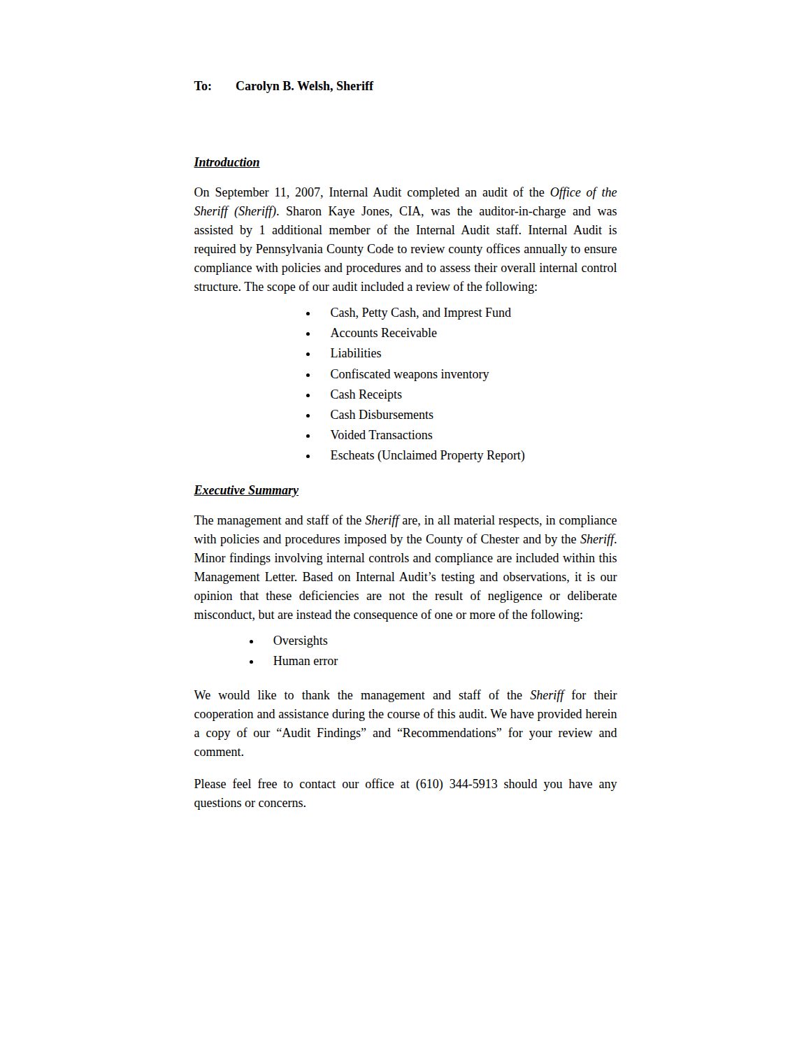To: Carolyn B. Welsh, Sheriff
Introduction
On September 11, 2007, Internal Audit completed an audit of the Office of the Sheriff (Sheriff). Sharon Kaye Jones, CIA, was the auditor-in-charge and was assisted by 1 additional member of the Internal Audit staff. Internal Audit is required by Pennsylvania County Code to review county offices annually to ensure compliance with policies and procedures and to assess their overall internal control structure. The scope of our audit included a review of the following:
Cash, Petty Cash, and Imprest Fund
Accounts Receivable
Liabilities
Confiscated weapons inventory
Cash Receipts
Cash Disbursements
Voided Transactions
Escheats (Unclaimed Property Report)
Executive Summary
The management and staff of the Sheriff are, in all material respects, in compliance with policies and procedures imposed by the County of Chester and by the Sheriff. Minor findings involving internal controls and compliance are included within this Management Letter. Based on Internal Audit’s testing and observations, it is our opinion that these deficiencies are not the result of negligence or deliberate misconduct, but are instead the consequence of one or more of the following:
Oversights
Human error
We would like to thank the management and staff of the Sheriff for their cooperation and assistance during the course of this audit. We have provided herein a copy of our “Audit Findings” and “Recommendations” for your review and comment.
Please feel free to contact our office at (610) 344-5913 should you have any questions or concerns.